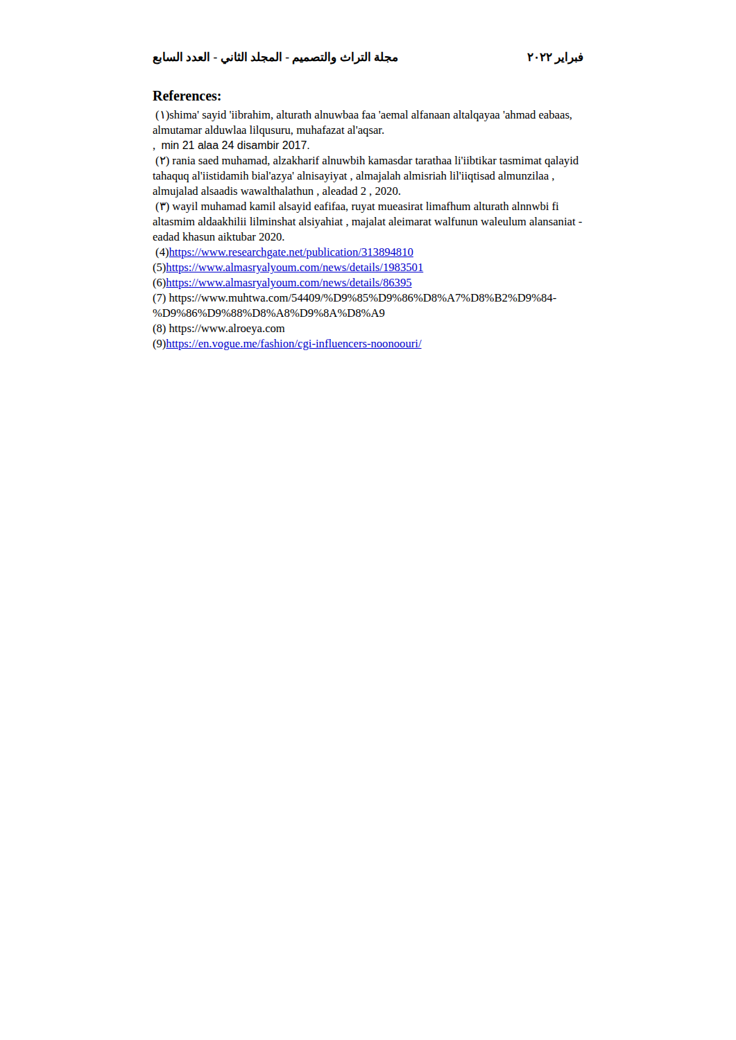فبراير ٢٠٢٢
مجلة التراث والتصميم - المجلد الثاني - العدد السابع
References:
(١)shima' sayid 'iibrahim, alturath alnuwbaa faa 'aemal alfanaan altalqayaa 'ahmad eabaas, almutamar alduwlaa lilqusuru, muhafazat al'aqsar.
, min 21 alaa 24 disambir 2017.
(٢) rania saed muhamad, alzakharif alnuwbih kamasdar tarathaa li'iibtikar tasmimat qalayid tahaquq al'iistidamih bial'azya' alnisayiyat , almajalah almisriah lil'iiqtisad almunzilaa , almujalad alsaadis wawalthalathun , aleadad 2 , 2020.
(٣) wayil muhamad kamil alsayid eafifaa, ruyat mueasirat limafhum alturath alnnwbi fi altasmim aldaakhilii lilminshat alsiyahiat , majalat aleimarat walfunun waleulum alansaniat - eadad khasun aiktubar 2020.
(4)https://www.researchgate.net/publication/313894810
(5)https://www.almasryalyoum.com/news/details/1983501
(6)https://www.almasryalyoum.com/news/details/86395
(7) https://www.muhtwa.com/54409/%D9%85%D9%86%D8%A7%D8%B2%D9%84-
%D9%86%D9%88%D8%A8%D9%8A%D8%A9
(8) https://www.alroeya.com
(9)https://en.vogue.me/fashion/cgi-influencers-noonoouri/